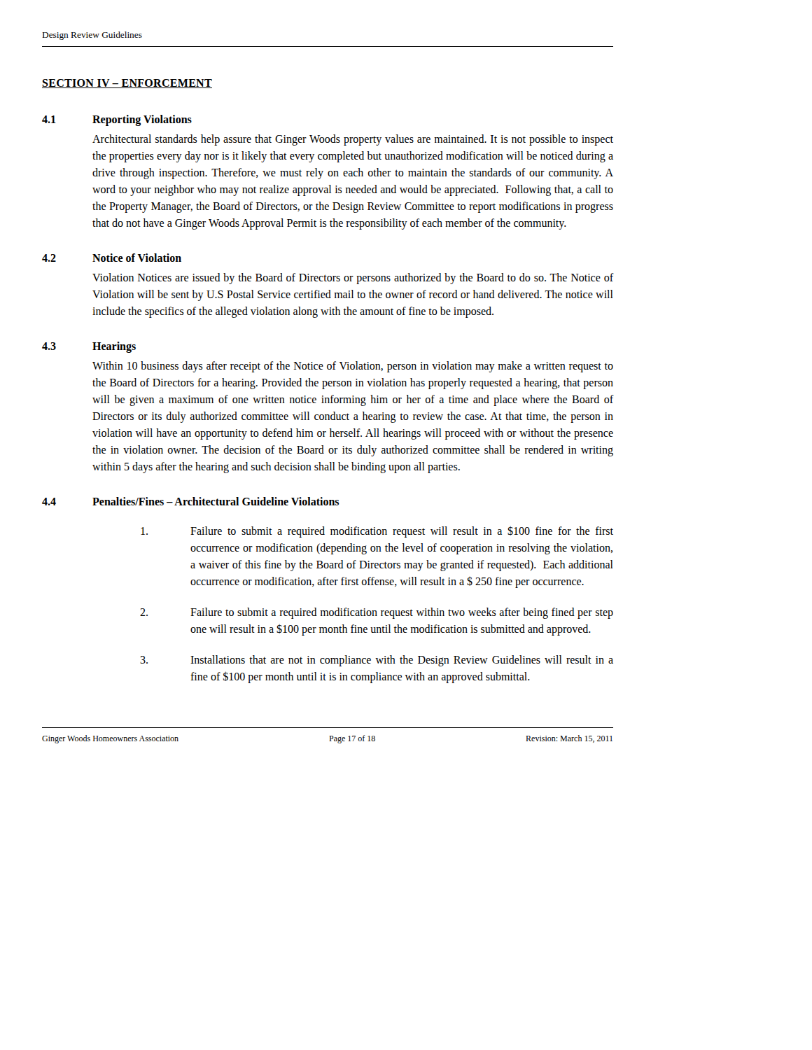Design Review Guidelines
SECTION IV – ENFORCEMENT
4.1 Reporting Violations
Architectural standards help assure that Ginger Woods property values are maintained. It is not possible to inspect the properties every day nor is it likely that every completed but unauthorized modification will be noticed during a drive through inspection. Therefore, we must rely on each other to maintain the standards of our community. A word to your neighbor who may not realize approval is needed and would be appreciated. Following that, a call to the Property Manager, the Board of Directors, or the Design Review Committee to report modifications in progress that do not have a Ginger Woods Approval Permit is the responsibility of each member of the community.
4.2 Notice of Violation
Violation Notices are issued by the Board of Directors or persons authorized by the Board to do so. The Notice of Violation will be sent by U.S Postal Service certified mail to the owner of record or hand delivered. The notice will include the specifics of the alleged violation along with the amount of fine to be imposed.
4.3 Hearings
Within 10 business days after receipt of the Notice of Violation, person in violation may make a written request to the Board of Directors for a hearing. Provided the person in violation has properly requested a hearing, that person will be given a maximum of one written notice informing him or her of a time and place where the Board of Directors or its duly authorized committee will conduct a hearing to review the case. At that time, the person in violation will have an opportunity to defend him or herself. All hearings will proceed with or without the presence the in violation owner. The decision of the Board or its duly authorized committee shall be rendered in writing within 5 days after the hearing and such decision shall be binding upon all parties.
4.4 Penalties/Fines – Architectural Guideline Violations
1. Failure to submit a required modification request will result in a $100 fine for the first occurrence or modification (depending on the level of cooperation in resolving the violation, a waiver of this fine by the Board of Directors may be granted if requested). Each additional occurrence or modification, after first offense, will result in a $ 250 fine per occurrence.
2. Failure to submit a required modification request within two weeks after being fined per step one will result in a $100 per month fine until the modification is submitted and approved.
3. Installations that are not in compliance with the Design Review Guidelines will result in a fine of $100 per month until it is in compliance with an approved submittal.
Ginger Woods Homeowners Association Page 17 of 18 Revision: March 15, 2011